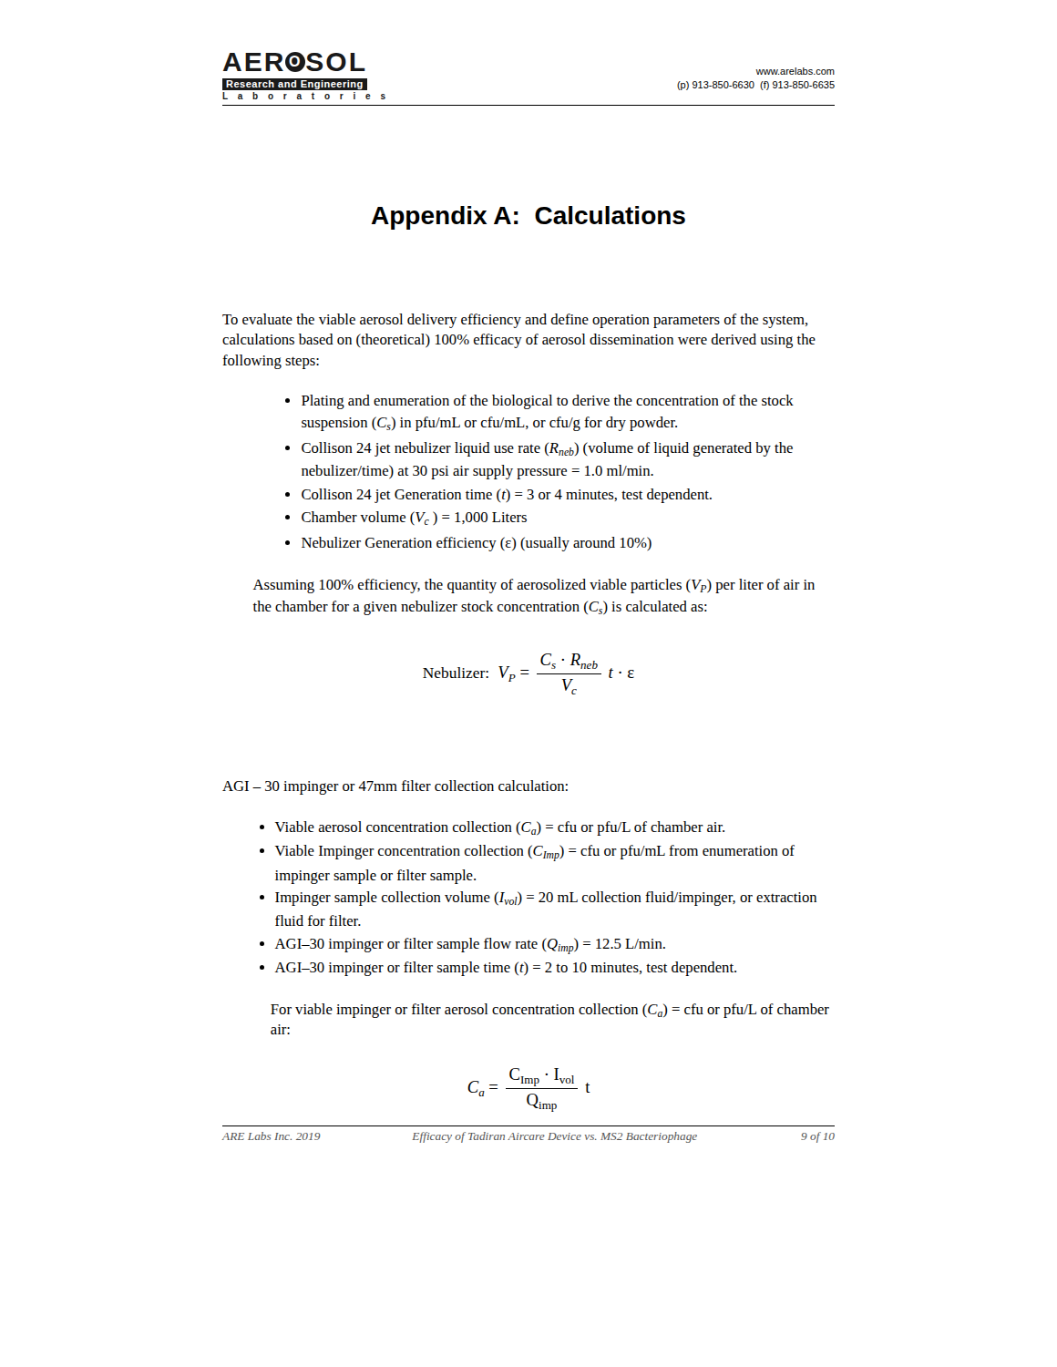AEROSOL
Research and Engineering
L a b o r a t o r i e s
www.arelabs.com
(p) 913-850-6630 (f) 913-850-6635
Appendix A: Calculations
To evaluate the viable aerosol delivery efficiency and define operation parameters of the system, calculations based on (theoretical) 100% efficacy of aerosol dissemination were derived using the following steps:
Plating and enumeration of the biological to derive the concentration of the stock suspension (Cs) in pfu/mL or cfu/mL, or cfu/g for dry powder.
Collison 24 jet nebulizer liquid use rate (Rneb) (volume of liquid generated by the nebulizer/time) at 30 psi air supply pressure = 1.0 ml/min.
Collison 24 jet Generation time (t) = 3 or 4 minutes, test dependent.
Chamber volume (Vc ) = 1,000 Liters
Nebulizer Generation efficiency (ε) (usually around 10%)
Assuming 100% efficiency, the quantity of aerosolized viable particles (VP) per liter of air in the chamber for a given nebulizer stock concentration (Cs) is calculated as:
Nebulizer: VP = Cs · Rneb Vc t · ε
AGI – 30 impinger or 47mm filter collection calculation:
Viable aerosol concentration collection (Ca) = cfu or pfu/L of chamber air.
Viable Impinger concentration collection (CImp) = cfu or pfu/mL from enumeration of impinger sample or filter sample.
Impinger sample collection volume (Ivol) = 20 mL collection fluid/impinger, or extraction fluid for filter.
AGI–30 impinger or filter sample flow rate (Qimp) = 12.5 L/min.
AGI–30 impinger or filter sample time (t) = 2 to 10 minutes, test dependent.
For viable impinger or filter aerosol concentration collection (Ca) = cfu or pfu/L of chamber air:
Ca = CImp · Ivol Qimp t
ARE Labs Inc. 2019
Efficacy of Tadiran Aircare Device vs. MS2 Bacteriophage
9 of 10